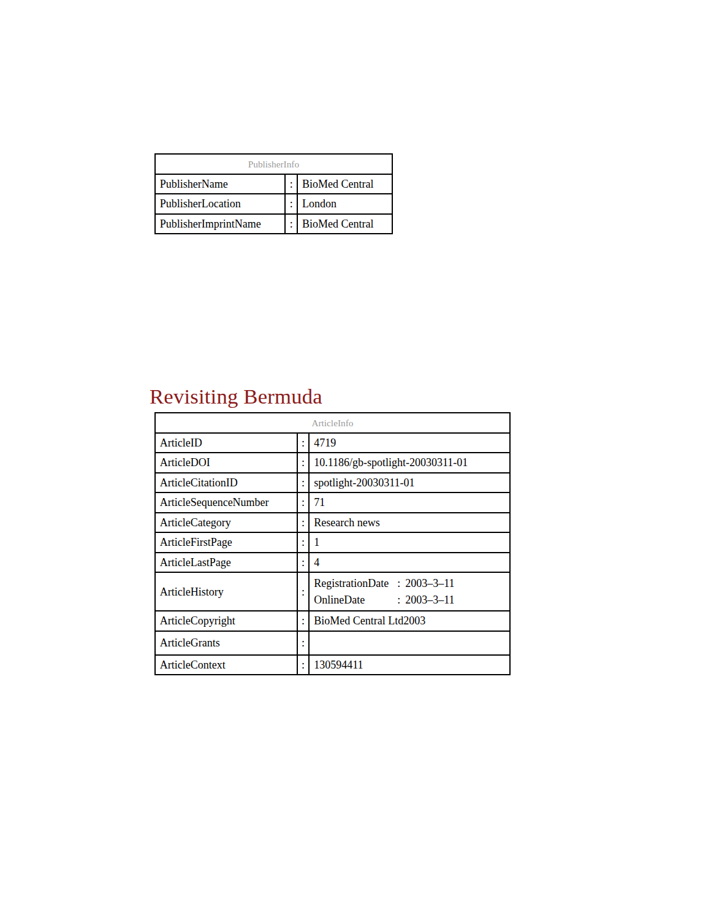| PublisherInfo |
| PublisherName | : | BioMed Central |
| PublisherLocation | : | London |
| PublisherImprintName | : | BioMed Central |
Revisiting Bermuda
| ArticleInfo |
| ArticleID | : | 4719 |
| ArticleDOI | : | 10.1186/gb-spotlight-20030311-01 |
| ArticleCitationID | : | spotlight-20030311-01 |
| ArticleSequenceNumber | : | 71 |
| ArticleCategory | : | Research news |
| ArticleFirstPage | : | 1 |
| ArticleLastPage | : | 4 |
| ArticleHistory | : | / RegistrationDate / : / 2003–3–11 / / OnlineDate / : / 2003–3–11 / |
| ArticleCopyright | : | BioMed Central Ltd2003 |
| ArticleGrants | : | |
| ArticleContext | : | 130594411 |